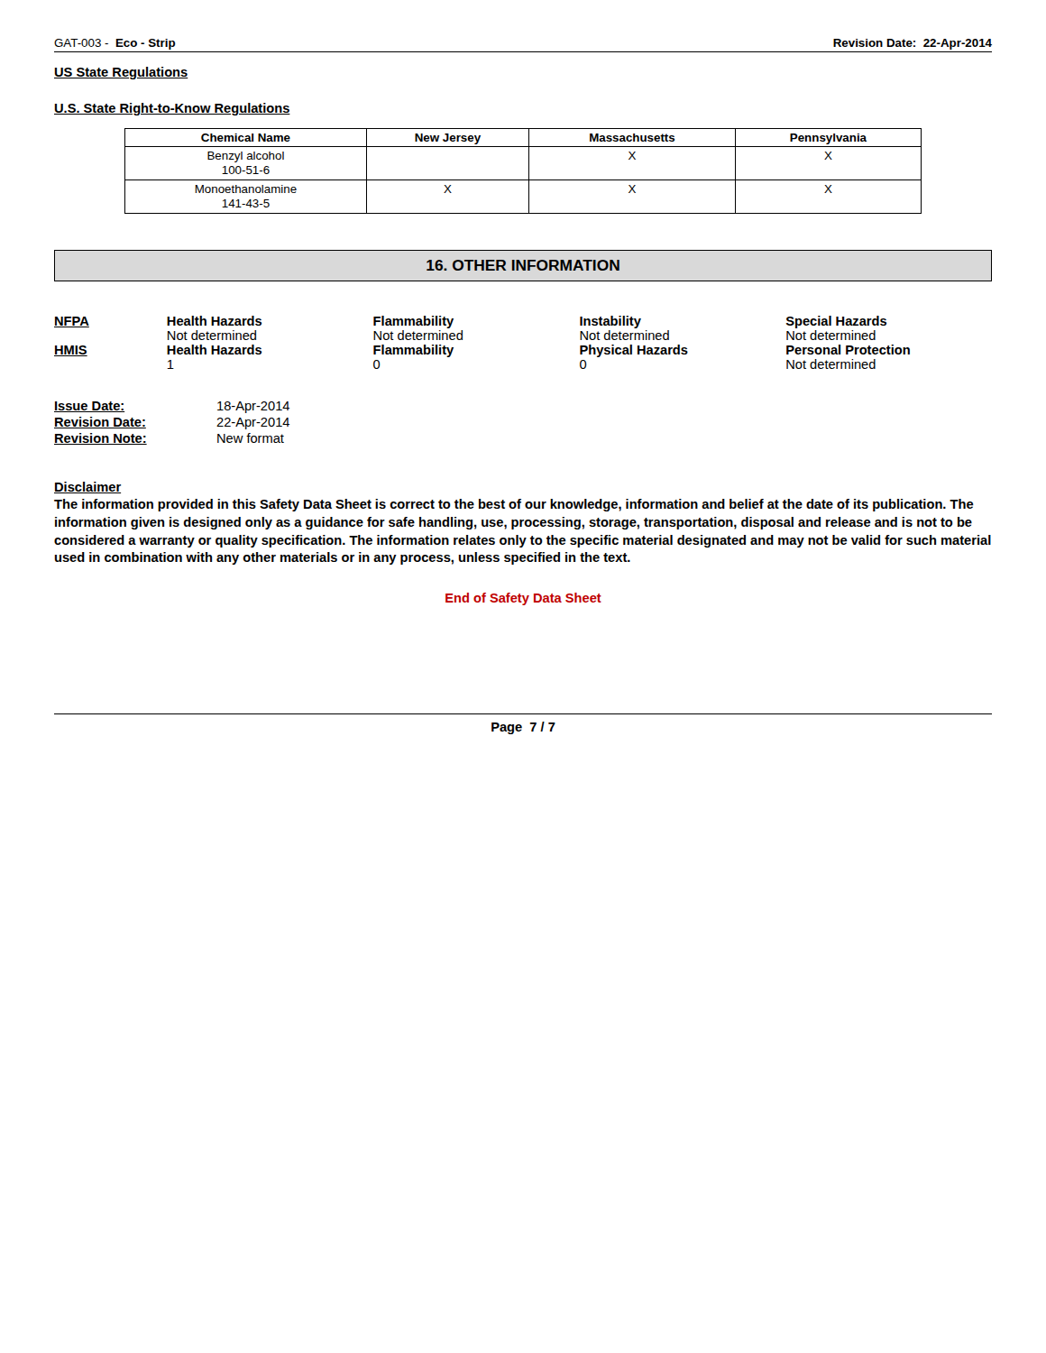GAT-003 - Eco - Strip
Revision Date: 22-Apr-2014
US State Regulations
U.S. State Right-to-Know Regulations
| Chemical Name | New Jersey | Massachusetts | Pennsylvania |
| --- | --- | --- | --- |
| Benzyl alcohol 100-51-6 | | X | X |
| Monoethanolamine 141-43-5 | X | X | X |
16. OTHER INFORMATION
| NFPA | Health Hazards | Flammability | Instability | Special Hazards |
| | Not determined | Not determined | Not determined | Not determined |
| HMIS | Health Hazards | Flammability | Physical Hazards | Personal Protection |
| | 1 | 0 | 0 | Not determined |
| Issue Date: | 18-Apr-2014 |
| Revision Date: | 22-Apr-2014 |
| Revision Note: | New format |
Disclaimer
The information provided in this Safety Data Sheet is correct to the best of our knowledge, information and belief at the date of its publication. The information given is designed only as a guidance for safe handling, use, processing, storage, transportation, disposal and release and is not to be considered a warranty or quality specification. The information relates only to the specific material designated and may not be valid for such material used in combination with any other materials or in any process, unless specified in the text.
End of Safety Data Sheet
Page 7 / 7